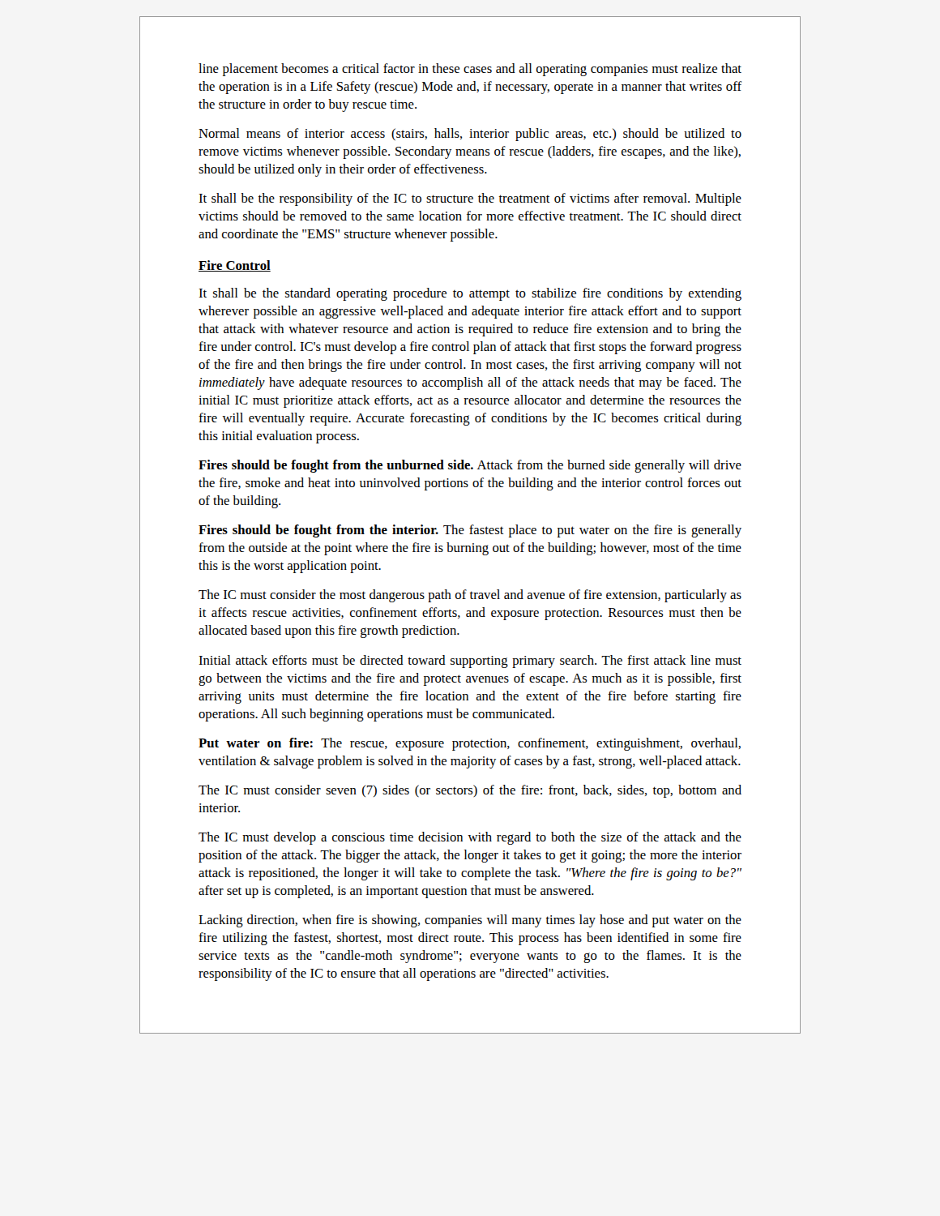line placement becomes a critical factor in these cases and all operating companies must realize that the operation is in a Life Safety (rescue) Mode and, if necessary, operate in a manner that writes off the structure in order to buy rescue time.
Normal means of interior access (stairs, halls, interior public areas, etc.) should be utilized to remove victims whenever possible. Secondary means of rescue (ladders, fire escapes, and the like), should be utilized only in their order of effectiveness.
It shall be the responsibility of the IC to structure the treatment of victims after removal. Multiple victims should be removed to the same location for more effective treatment. The IC should direct and coordinate the "EMS" structure whenever possible.
Fire Control
It shall be the standard operating procedure to attempt to stabilize fire conditions by extending wherever possible an aggressive well-placed and adequate interior fire attack effort and to support that attack with whatever resource and action is required to reduce fire extension and to bring the fire under control. IC's must develop a fire control plan of attack that first stops the forward progress of the fire and then brings the fire under control. In most cases, the first arriving company will not immediately have adequate resources to accomplish all of the attack needs that may be faced. The initial IC must prioritize attack efforts, act as a resource allocator and determine the resources the fire will eventually require. Accurate forecasting of conditions by the IC becomes critical during this initial evaluation process.
Fires should be fought from the unburned side. Attack from the burned side generally will drive the fire, smoke and heat into uninvolved portions of the building and the interior control forces out of the building.
Fires should be fought from the interior. The fastest place to put water on the fire is generally from the outside at the point where the fire is burning out of the building; however, most of the time this is the worst application point.
The IC must consider the most dangerous path of travel and avenue of fire extension, particularly as it affects rescue activities, confinement efforts, and exposure protection. Resources must then be allocated based upon this fire growth prediction.
Initial attack efforts must be directed toward supporting primary search. The first attack line must go between the victims and the fire and protect avenues of escape. As much as it is possible, first arriving units must determine the fire location and the extent of the fire before starting fire operations. All such beginning operations must be communicated.
Put water on fire: The rescue, exposure protection, confinement, extinguishment, overhaul, ventilation & salvage problem is solved in the majority of cases by a fast, strong, well-placed attack.
The IC must consider seven (7) sides (or sectors) of the fire: front, back, sides, top, bottom and interior.
The IC must develop a conscious time decision with regard to both the size of the attack and the position of the attack. The bigger the attack, the longer it takes to get it going; the more the interior attack is repositioned, the longer it will take to complete the task. "Where the fire is going to be?" after set up is completed, is an important question that must be answered.
Lacking direction, when fire is showing, companies will many times lay hose and put water on the fire utilizing the fastest, shortest, most direct route. This process has been identified in some fire service texts as the "candle-moth syndrome"; everyone wants to go to the flames. It is the responsibility of the IC to ensure that all operations are "directed" activities.